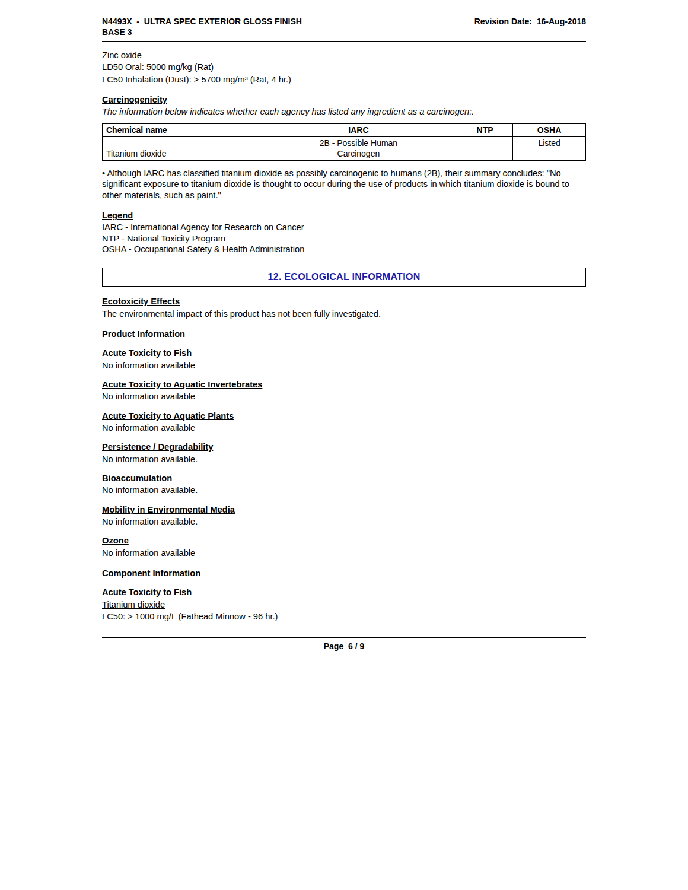N4493X - ULTRA SPEC EXTERIOR GLOSS FINISH
BASE 3
Revision Date: 16-Aug-2018
Zinc oxide
LD50 Oral: 5000 mg/kg (Rat)
LC50 Inhalation (Dust): > 5700 mg/m³ (Rat, 4 hr.)
Carcinogenicity
The information below indicates whether each agency has listed any ingredient as a carcinogen:.
| Chemical name | IARC | NTP | OSHA |
| --- | --- | --- | --- |
| Titanium dioxide | 2B - Possible Human Carcinogen | | Listed |
• Although IARC has classified titanium dioxide as possibly carcinogenic to humans (2B), their summary concludes: "No significant exposure to titanium dioxide is thought to occur during the use of products in which titanium dioxide is bound to other materials, such as paint."
Legend
IARC - International Agency for Research on Cancer
NTP - National Toxicity Program
OSHA - Occupational Safety & Health Administration
12. ECOLOGICAL INFORMATION
Ecotoxicity Effects
The environmental impact of this product has not been fully investigated.
Product Information
Acute Toxicity to Fish
No information available
Acute Toxicity to Aquatic Invertebrates
No information available
Acute Toxicity to Aquatic Plants
No information available
Persistence / Degradability
No information available.
Bioaccumulation
No information available.
Mobility in Environmental Media
No information available.
Ozone
No information available
Component Information
Acute Toxicity to Fish
Titanium dioxide
LC50: > 1000 mg/L (Fathead Minnow - 96 hr.)
Page 6 / 9